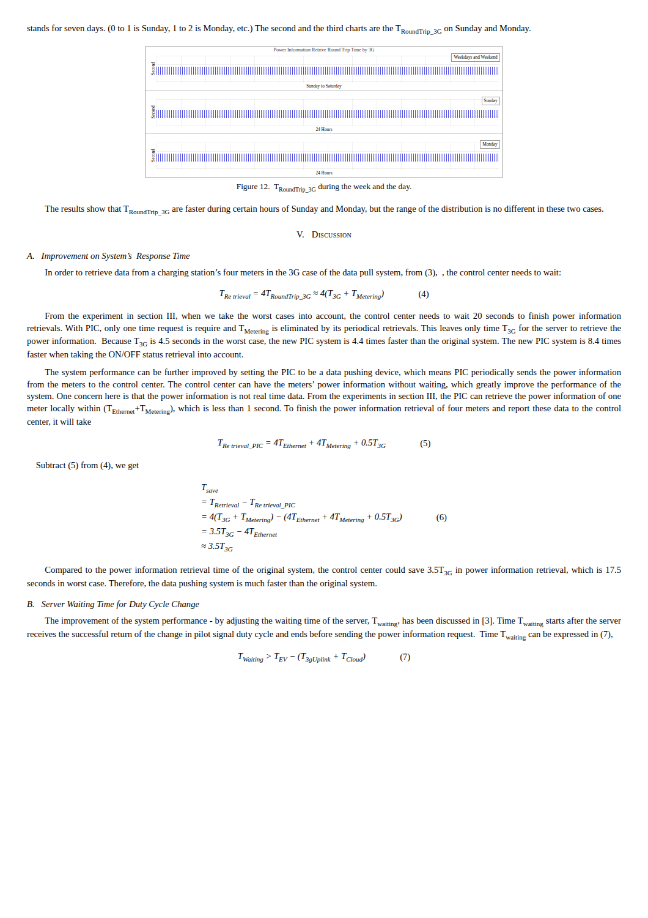stands for seven days. (0 to 1 is Sunday, 1 to 2 is Monday, etc.) The second and the third charts are the TRoundTrip_3G on Sunday and Monday.
Power Information Retrive Round Trip Time by 3G
Weekdays and Weekend
Second
Sunday to Saturday
Sunday
Second
24 Hours
Monday
Second
24 Hours
Figure 12. TRoundTrip_3G during the week and the day.
The results show that TRoundTrip_3G are faster during certain hours of Sunday and Monday, but the range of the distribution is no different in these two cases.
V. Discussion
A. Improvement on System’s Response Time
In order to retrieve data from a charging station’s four meters in the 3G case of the data pull system, from (3), , the control center needs to wait:
TRe trieval = 4TRoundTrip_3G ≈ 4(T3G + TMetering)
(4)
From the experiment in section III, when we take the worst cases into account, the control center needs to wait 20 seconds to finish power information retrievals. With PIC, only one time request is require and TMetering is eliminated by its periodical retrievals. This leaves only time T3G for the server to retrieve the power information. Because T3G is 4.5 seconds in the worst case, the new PIC system is 4.4 times faster than the original system. The new PIC system is 8.4 times faster when taking the ON/OFF status retrieval into account.
The system performance can be further improved by setting the PIC to be a data pushing device, which means PIC periodically sends the power information from the meters to the control center. The control center can have the meters’ power information without waiting, which greatly improve the performance of the system. One concern here is that the power information is not real time data. From the experiments in section III, the PIC can retrieve the power information of one meter locally within (TEthernet+TMetering), which is less than 1 second. To finish the power information retrieval of four meters and report these data to the control center, it will take
TRe trieval_PIC = 4TEthernet + 4TMetering + 0.5T3G
(5)
Subtract (5) from (4), we get
Tsave
= TRetrieval − TRe trieval_PIC
= 4(T3G + TMetering) − (4TEthernet + 4TMetering + 0.5T3G)
= 3.5T3G − 4TEthernet
≈ 3.5T3G
(6)
Compared to the power information retrieval time of the original system, the control center could save 3.5T3G in power information retrieval, which is 17.5 seconds in worst case. Therefore, the data pushing system is much faster than the original system.
B. Server Waiting Time for Duty Cycle Change
The improvement of the system performance - by adjusting the waiting time of the server, Twaiting, has been discussed in [3]. Time Twaiting starts after the server receives the successful return of the change in pilot signal duty cycle and ends before sending the power information request. Time Twaiting can be expressed in (7),
TWaiting > TEV − (T3gUplink + TCloud)
(7)